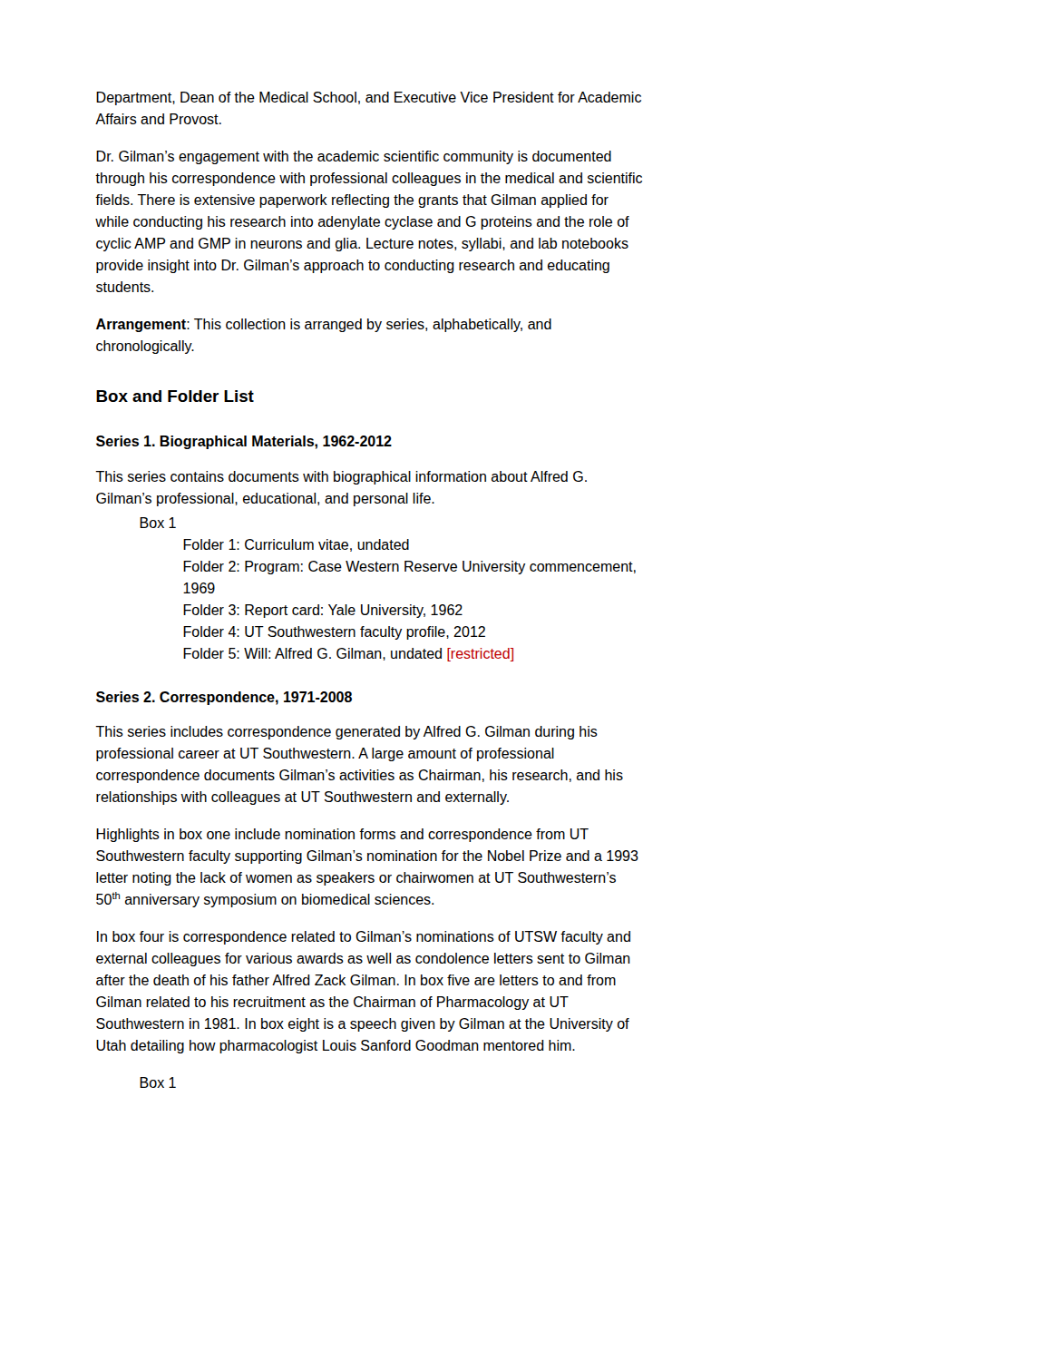Department, Dean of the Medical School, and Executive Vice President for Academic Affairs and Provost.
Dr. Gilman’s engagement with the academic scientific community is documented through his correspondence with professional colleagues in the medical and scientific fields. There is extensive paperwork reflecting the grants that Gilman applied for while conducting his research into adenylate cyclase and G proteins and the role of cyclic AMP and GMP in neurons and glia. Lecture notes, syllabi, and lab notebooks provide insight into Dr. Gilman’s approach to conducting research and educating students.
Arrangement: This collection is arranged by series, alphabetically, and chronologically.
Box and Folder List
Series 1. Biographical Materials, 1962-2012
This series contains documents with biographical information about Alfred G. Gilman’s professional, educational, and personal life.
Box 1
Folder 1: Curriculum vitae, undated
Folder 2: Program: Case Western Reserve University commencement, 1969
Folder 3: Report card: Yale University, 1962
Folder 4: UT Southwestern faculty profile, 2012
Folder 5: Will: Alfred G. Gilman, undated [restricted]
Series 2. Correspondence, 1971-2008
This series includes correspondence generated by Alfred G. Gilman during his professional career at UT Southwestern. A large amount of professional correspondence documents Gilman’s activities as Chairman, his research, and his relationships with colleagues at UT Southwestern and externally.
Highlights in box one include nomination forms and correspondence from UT Southwestern faculty supporting Gilman’s nomination for the Nobel Prize and a 1993 letter noting the lack of women as speakers or chairwomen at UT Southwestern’s 50th anniversary symposium on biomedical sciences.
In box four is correspondence related to Gilman’s nominations of UTSW faculty and external colleagues for various awards as well as condolence letters sent to Gilman after the death of his father Alfred Zack Gilman. In box five are letters to and from Gilman related to his recruitment as the Chairman of Pharmacology at UT Southwestern in 1981. In box eight is a speech given by Gilman at the University of Utah detailing how pharmacologist Louis Sanford Goodman mentored him.
Box 1